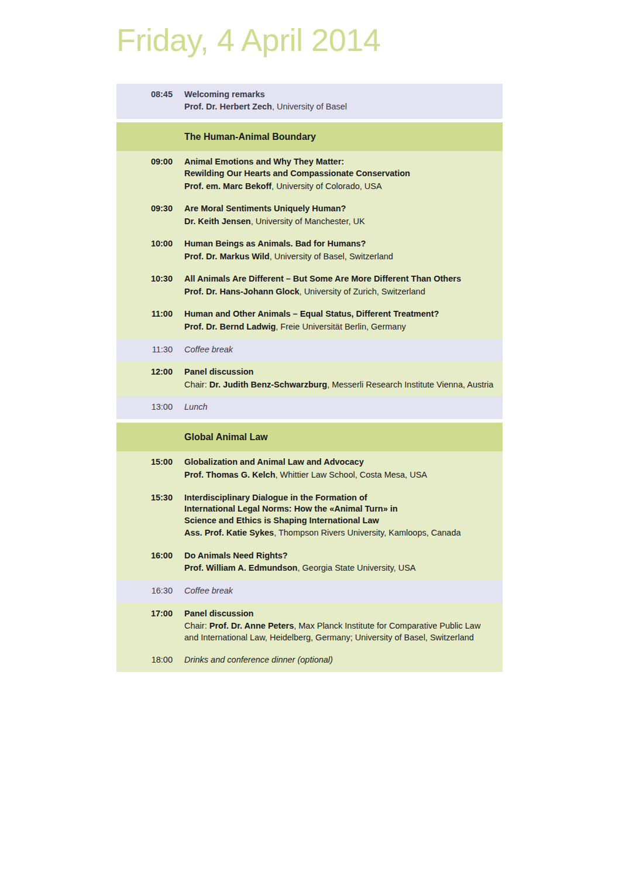Friday, 4 April 2014
| 08:45 | Welcoming remarks Prof. Dr. Herbert Zech , University of Basel |
| | The Human-Animal Boundary |
| 09:00 | Animal Emotions and Why They Matter: Rewilding Our Hearts and Compassionate Conservation Prof. em. Marc Bekoff , University of Colorado, USA |
| 09:30 | Are Moral Sentiments Uniquely Human? Dr. Keith Jensen , University of Manchester, UK |
| 10:00 | Human Beings as Animals. Bad for Humans? Prof. Dr. Markus Wild , University of Basel, Switzerland |
| 10:30 | All Animals Are Different – But Some Are More Different Than Others Prof. Dr. Hans-Johann Glock , University of Zurich, Switzerland |
| 11:00 | Human and Other Animals – Equal Status, Different Treatment? Prof. Dr. Bernd Ladwig , Freie Universität Berlin, Germany |
| 11:30 | Coffee break |
| 12:00 | Panel discussion Chair: Dr. Judith Benz-Schwarzburg , Messerli Research Institute Vienna, Austria |
| 13:00 | Lunch |
| | Global Animal Law |
| 15:00 | Globalization and Animal Law and Advocacy Prof. Thomas G. Kelch , Whittier Law School, Costa Mesa, USA |
| 15:30 | Interdisciplinary Dialogue in the Formation of International Legal Norms: How the «Animal Turn» in Science and Ethics is Shaping International Law Ass. Prof. Katie Sykes , Thompson Rivers University, Kamloops, Canada |
| 16:00 | Do Animals Need Rights? Prof. William A. Edmundson , Georgia State University, USA |
| 16:30 | Coffee break |
| 17:00 | Panel discussion Chair: Prof. Dr. Anne Peters , Max Planck Institute for Comparative Public Law and International Law, Heidelberg, Germany; University of Basel, Switzerland |
| 18:00 | Drinks and conference dinner (optional) |